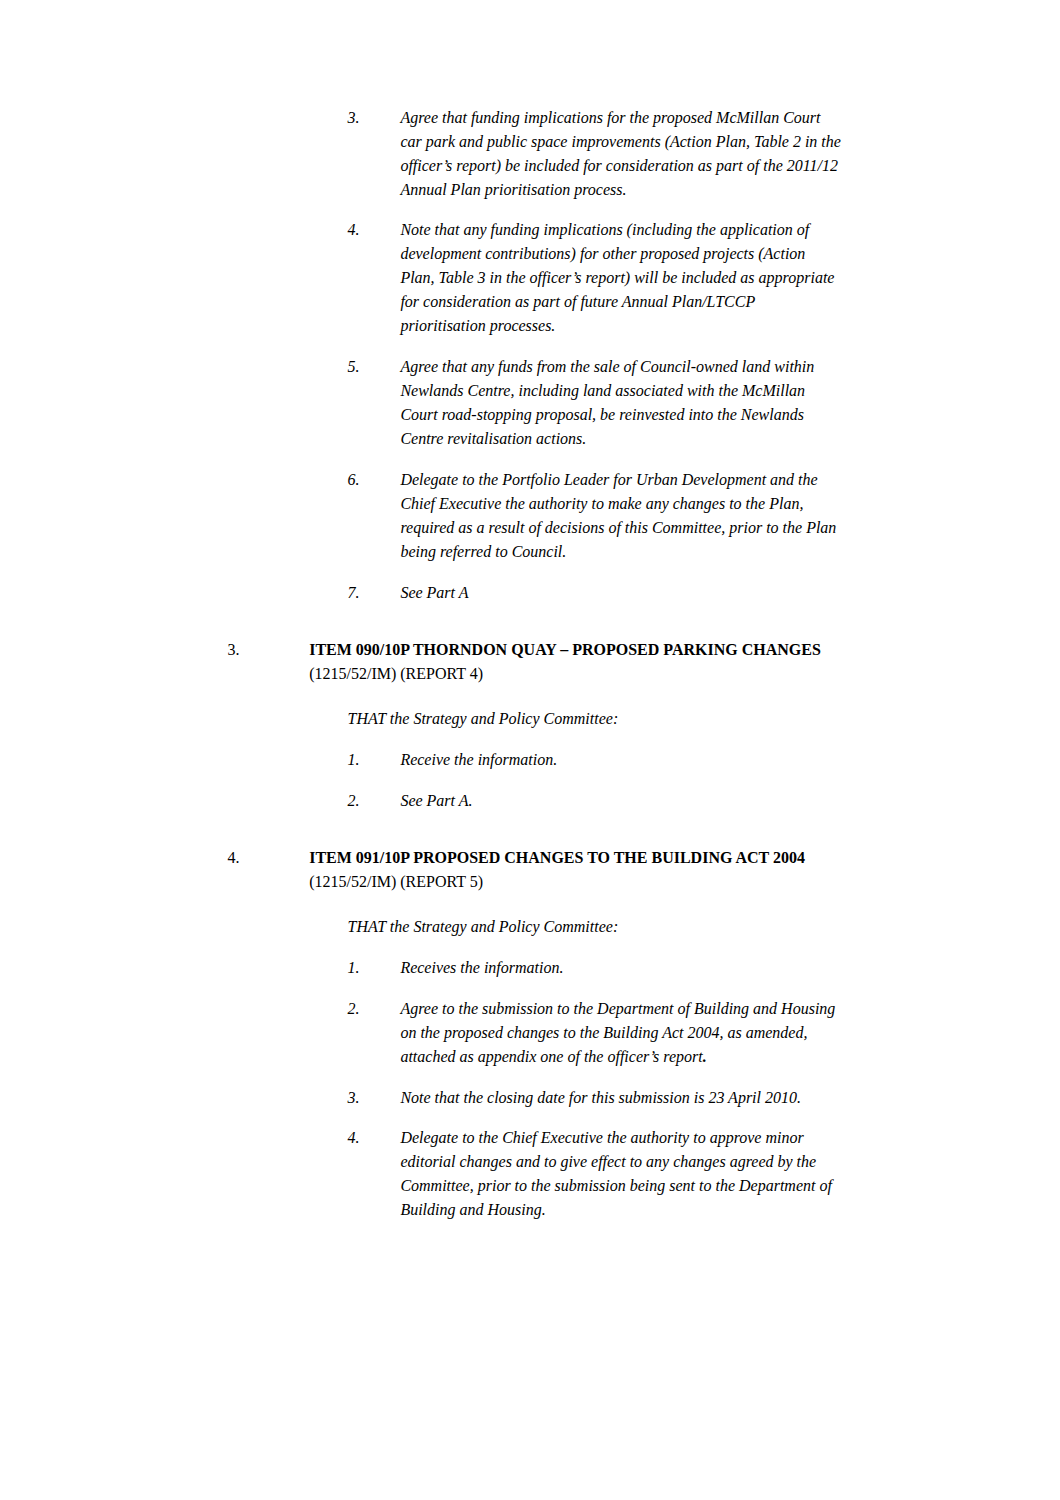3.
Agree that funding implications for the proposed McMillan Court car park and public space improvements (Action Plan, Table 2 in the officer’s report) be included for consideration as part of the 2011/12 Annual Plan prioritisation process.
4.
Note that any funding implications (including the application of development contributions) for other proposed projects (Action Plan, Table 3 in the officer’s report) will be included as appropriate for consideration as part of future Annual Plan/LTCCP prioritisation processes.
5.
Agree that any funds from the sale of Council-owned land within Newlands Centre, including land associated with the McMillan Court road-stopping proposal, be reinvested into the Newlands Centre revitalisation actions.
6.
Delegate to the Portfolio Leader for Urban Development and the Chief Executive the authority to make any changes to the Plan, required as a result of decisions of this Committee, prior to the Plan being referred to Council.
7.
See Part A
3.
ITEM 090/10P THORNDON QUAY – PROPOSED PARKING CHANGES
(1215/52/IM) (REPORT 4)
THAT the Strategy and Policy Committee:
1.
Receive the information.
2.
See Part A.
4.
ITEM 091/10P PROPOSED CHANGES TO THE BUILDING ACT 2004
(1215/52/IM) (REPORT 5)
THAT the Strategy and Policy Committee:
1.
Receives the information.
2.
Agree to the submission to the Department of Building and Housing on the proposed changes to the Building Act 2004, as amended, attached as appendix one of the officer’s report.
3.
Note that the closing date for this submission is 23 April 2010.
4.
Delegate to the Chief Executive the authority to approve minor editorial changes and to give effect to any changes agreed by the Committee, prior to the submission being sent to the Department of Building and Housing.